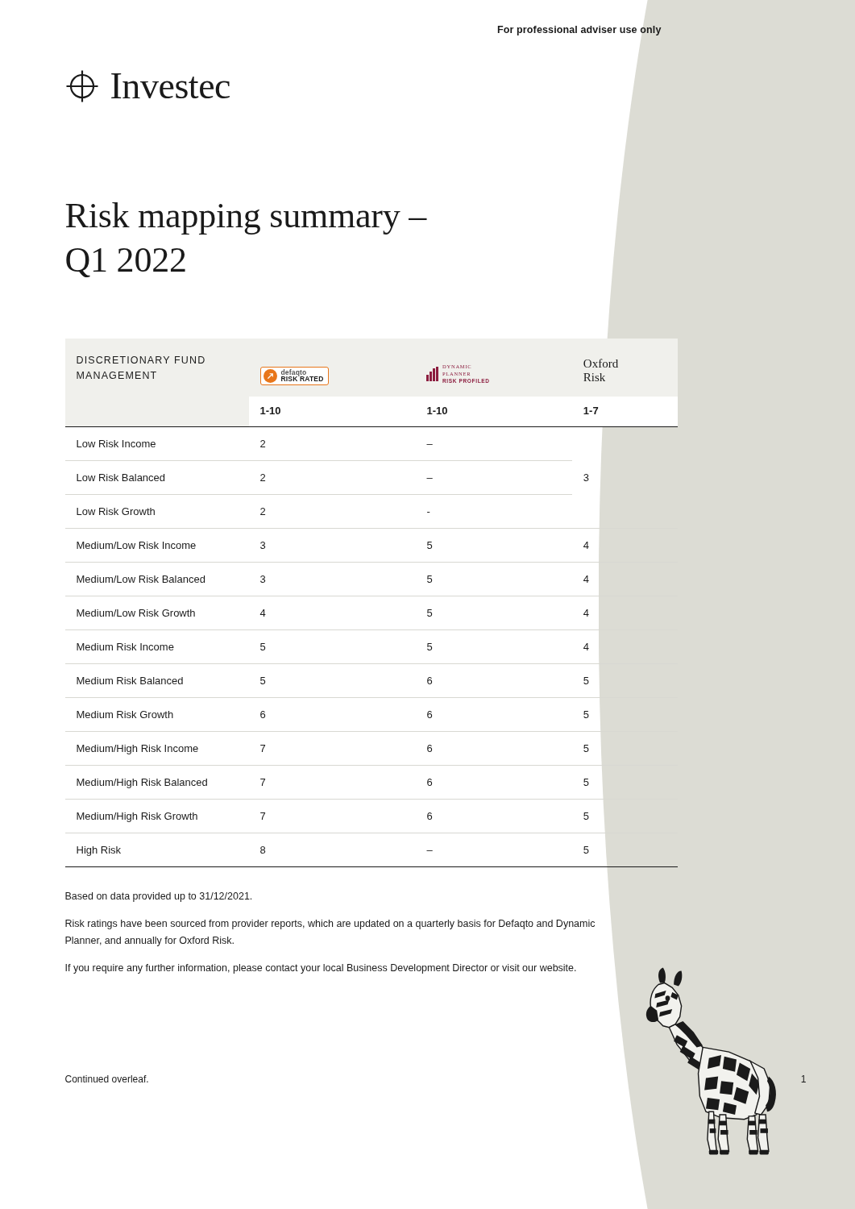For professional adviser use only
Investec
Risk mapping summary –
Q1 2022
| Discretionary Fund Management | defaqto RISK RATED | DYNAMIC PLANNER RISK PROFILED | Oxford Risk |
| --- | --- | --- | --- |
| | 1-10 | 1-10 | 1-7 |
| Low Risk Income | 2 | – | 3 |
| Low Risk Balanced | 2 | – |
| Low Risk Growth | 2 | - |
| Medium/Low Risk Income | 3 | 5 | 4 |
| Medium/Low Risk Balanced | 3 | 5 | 4 |
| Medium/Low Risk Growth | 4 | 5 | 4 |
| Medium Risk Income | 5 | 5 | 4 |
| Medium Risk Balanced | 5 | 6 | 5 |
| Medium Risk Growth | 6 | 6 | 5 |
| Medium/High Risk Income | 7 | 6 | 5 |
| Medium/High Risk Balanced | 7 | 6 | 5 |
| Medium/High Risk Growth | 7 | 6 | 5 |
| High Risk | 8 | – | 5 |
Based on data provided up to 31/12/2021.
Risk ratings have been sourced from provider reports, which are updated on a quarterly basis for Defaqto and Dynamic Planner, and annually for Oxford Risk.
If you require any further information, please contact your local Business Development Director or visit our website.
Continued overleaf.
1